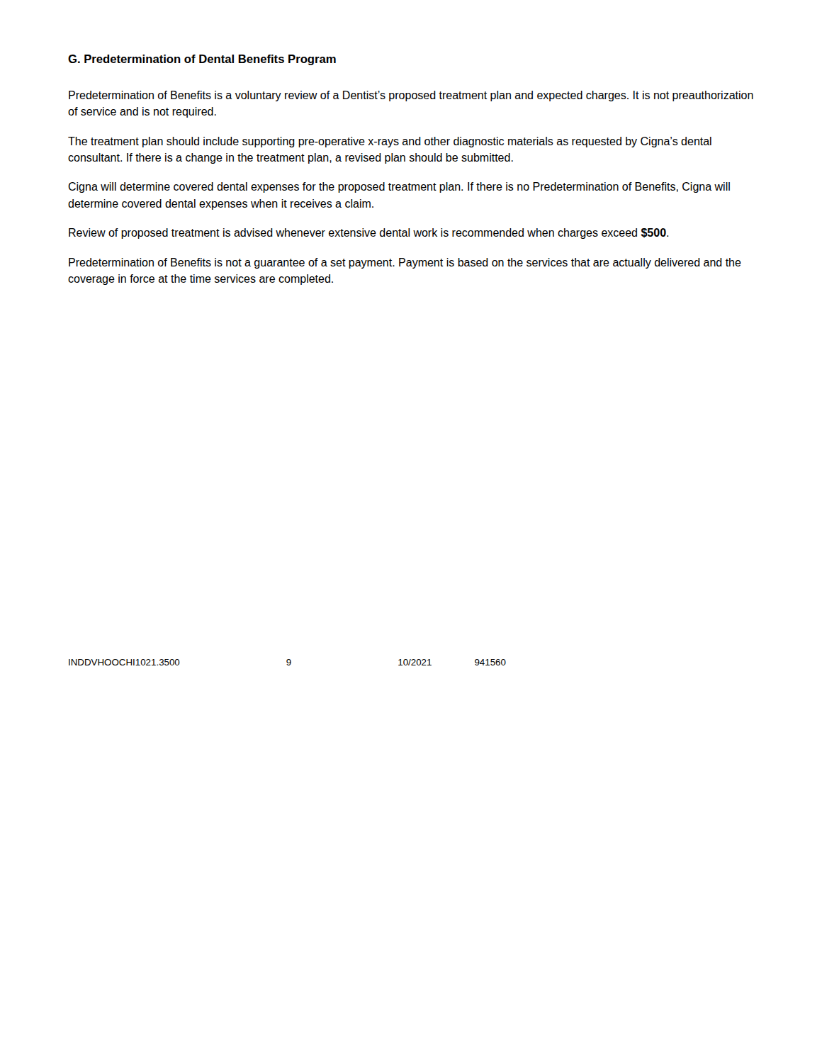G. Predetermination of Dental Benefits Program
Predetermination of Benefits is a voluntary review of a Dentist’s proposed treatment plan and expected charges. It is not preauthorization of service and is not required.
The treatment plan should include supporting pre-operative x-rays and other diagnostic materials as requested by Cigna’s dental consultant. If there is a change in the treatment plan, a revised plan should be submitted.
Cigna will determine covered dental expenses for the proposed treatment plan. If there is no Predetermination of Benefits, Cigna will determine covered dental expenses when it receives a claim.
Review of proposed treatment is advised whenever extensive dental work is recommended when charges exceed $500.
Predetermination of Benefits is not a guarantee of a set payment. Payment is based on the services that are actually delivered and the coverage in force at the time services are completed.
INDDVHOOCHI1021.3500 9 10/2021 941560